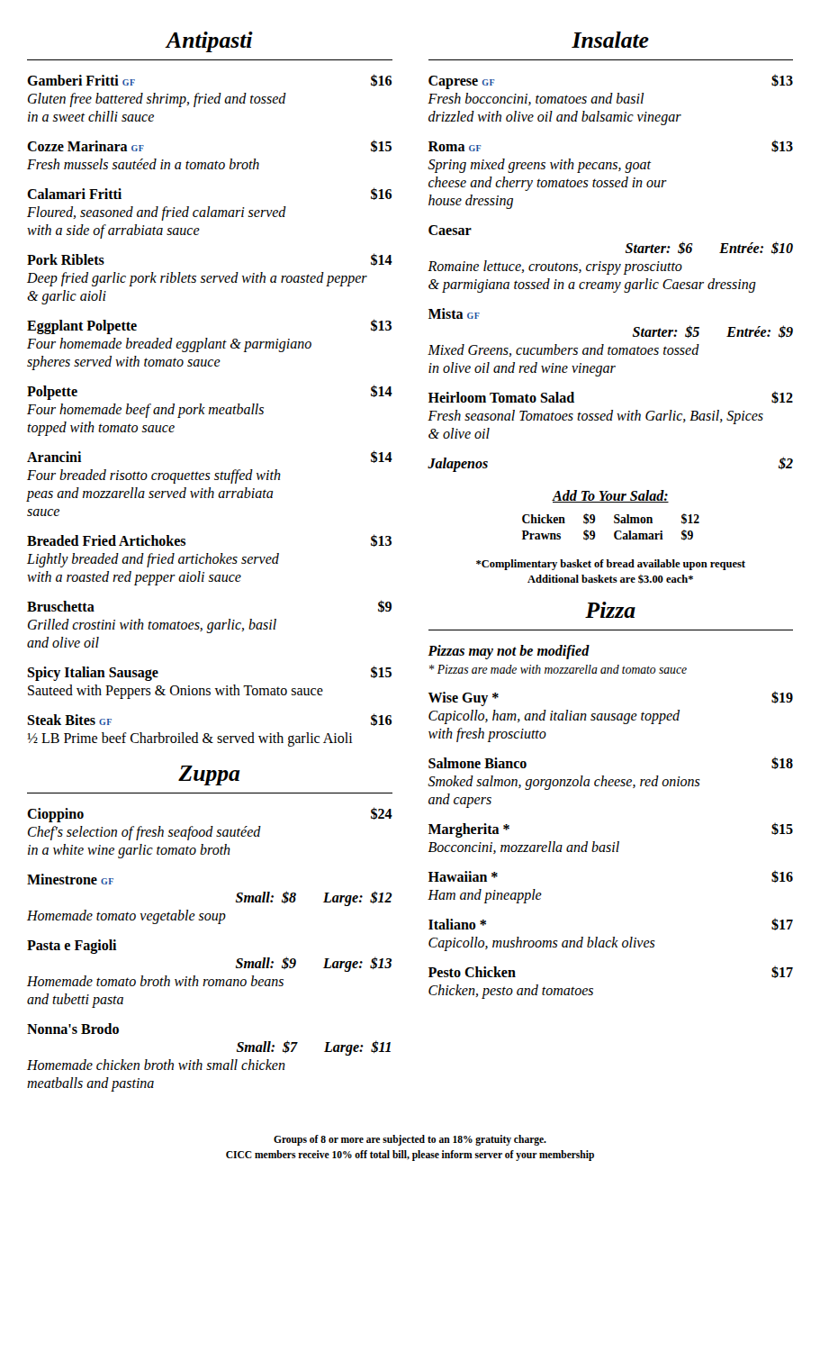Antipasti
Gamberi FrittiGF$16
Gluten free battered shrimp, fried and tossed
in a sweet chilli sauce
Cozze MarinaraGF$15
Fresh mussels sautéed in a tomato broth
Calamari Fritti$16
Floured, seasoned and fried calamari served
with a side of arrabiata sauce
Pork Riblets$14
Deep fried garlic pork riblets served with a roasted pepper
& garlic aioli
Eggplant Polpette$13
Four homemade breaded eggplant & parmigiano
spheres served with tomato sauce
Polpette$14
Four homemade beef and pork meatballs
topped with tomato sauce
Arancini$14
Four breaded risotto croquettes stuffed with
peas and mozzarella served with arrabiata
sauce
Breaded Fried Artichokes$13
Lightly breaded and fried artichokes served
with a roasted red pepper aioli sauce
Bruschetta$9
Grilled crostini with tomatoes, garlic, basil
and olive oil
Spicy Italian Sausage$15
Sauteed with Peppers & Onions with Tomato sauce
Steak BitesGF$16
½ LB Prime beef Charbroiled & served with garlic Aioli
Zuppa
Cioppino$24
Chef's selection of fresh seafood sautéed
in a white wine garlic tomato broth
MinestroneGF
Small: $8 Large: $12
Homemade tomato vegetable soup
Pasta e Fagioli
Small: $9 Large: $13
Homemade tomato broth with romano beans
and tubetti pasta
Nonna's Brodo
Small: $7 Large: $11
Homemade chicken broth with small chicken
meatballs and pastina
Insalate
CapreseGF$13
Fresh bocconcini, tomatoes and basil
drizzled with olive oil and balsamic vinegar
RomaGF$13
Spring mixed greens with pecans, goat
cheese and cherry tomatoes tossed in our
house dressing
Caesar
Starter: $6 Entrée: $10
Romaine lettuce, croutons, crispy prosciutto
& parmigiana tossed in a creamy garlic Caesar dressing
MistaGF
Starter: $5 Entrée: $9
Mixed Greens, cucumbers and tomatoes tossed
in olive oil and red wine vinegar
Heirloom Tomato Salad$12
Fresh seasonal Tomatoes tossed with Garlic, Basil, Spices
& olive oil
Jalapenos$2
Add To Your Salad:
| Chicken | $9 | Salmon | $12 |
| Prawns | $9 | Calamari | $9 |
*Complimentary basket of bread available upon request
Additional baskets are $3.00 each*
Pizza
Pizzas may not be modified
* Pizzas are made with mozzarella and tomato sauce
Wise Guy *$19
Capicollo, ham, and italian sausage topped
with fresh prosciutto
Salmone Bianco$18
Smoked salmon, gorgonzola cheese, red onions
and capers
Margherita *$15
Bocconcini, mozzarella and basil
Hawaiian *$16
Ham and pineapple
Italiano *$17
Capicollo, mushrooms and black olives
Pesto Chicken$17
Chicken, pesto and tomatoes
Groups of 8 or more are subjected to an 18% gratuity charge.
CICC members receive 10% off total bill, please inform server of your membership